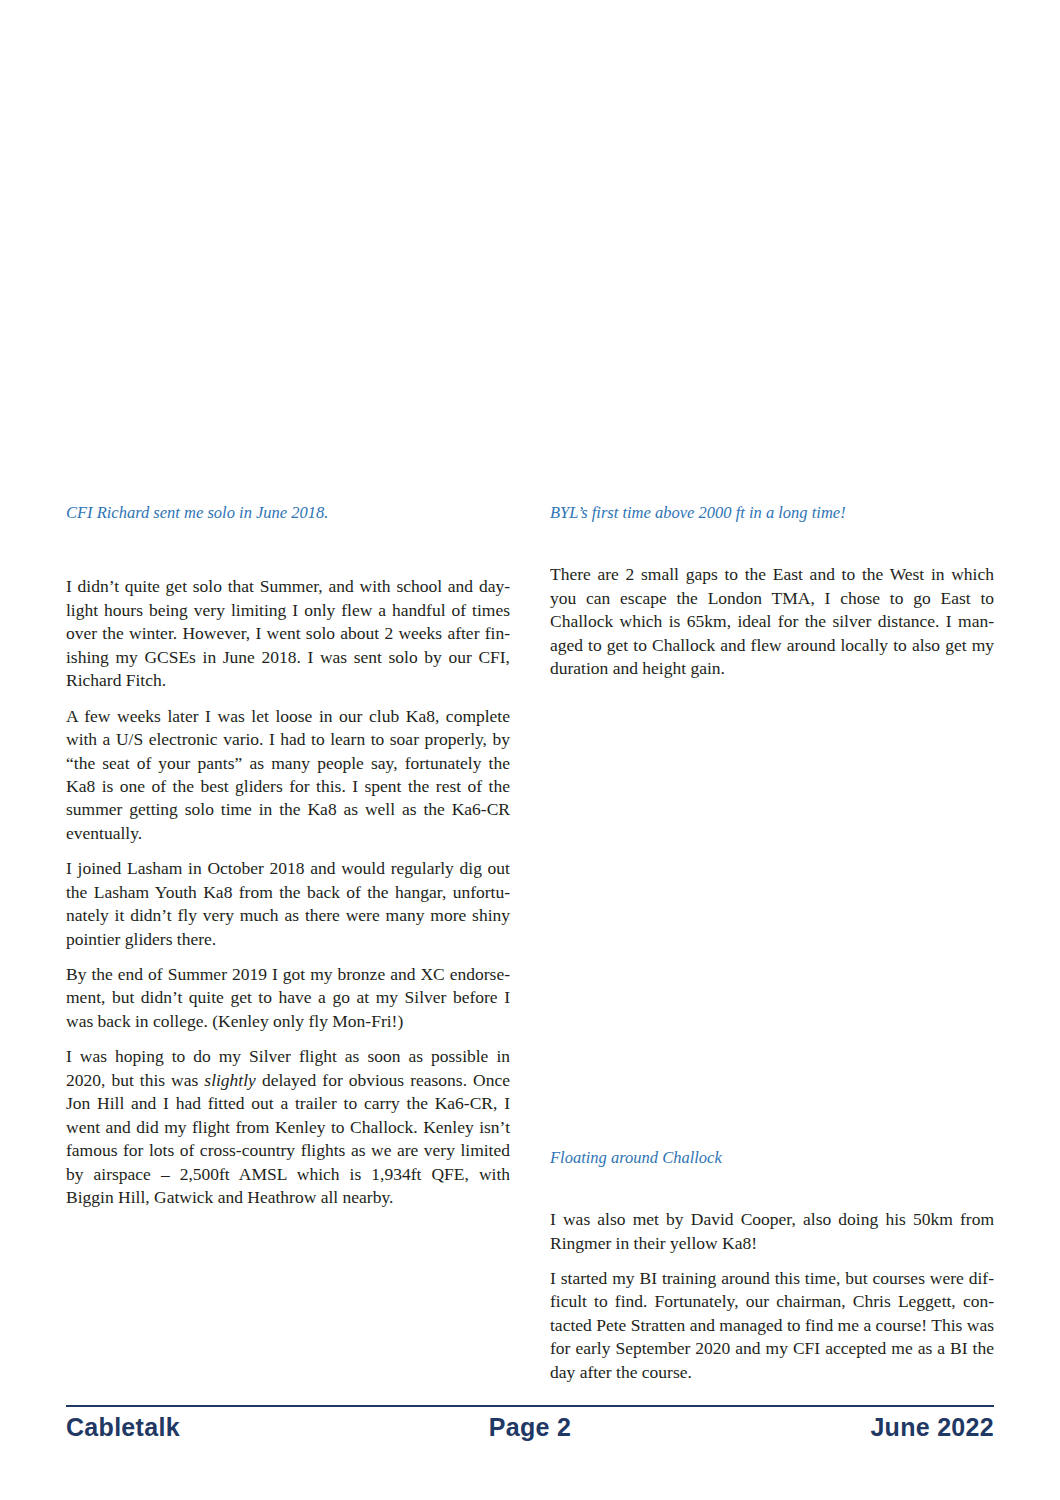CFI Richard sent me solo in June 2018.
I didn’t quite get solo that Summer, and with school and daylight hours being very limiting I only flew a handful of times over the winter. However, I went solo about 2 weeks after finishing my GCSEs in June 2018. I was sent solo by our CFI, Richard Fitch.
A few weeks later I was let loose in our club Ka8, complete with a U/S electronic vario. I had to learn to soar properly, by “the seat of your pants” as many people say, fortunately the Ka8 is one of the best gliders for this. I spent the rest of the summer getting solo time in the Ka8 as well as the Ka6-CR eventually.
I joined Lasham in October 2018 and would regularly dig out the Lasham Youth Ka8 from the back of the hangar, unfortunately it didn’t fly very much as there were many more shiny pointier gliders there.
By the end of Summer 2019 I got my bronze and XC endorsement, but didn’t quite get to have a go at my Silver before I was back in college. (Kenley only fly Mon-Fri!)
I was hoping to do my Silver flight as soon as possible in 2020, but this was slightly delayed for obvious reasons. Once Jon Hill and I had fitted out a trailer to carry the Ka6-CR, I went and did my flight from Kenley to Challock. Kenley isn’t famous for lots of cross-country flights as we are very limited by airspace – 2,500ft AMSL which is 1,934ft QFE, with Biggin Hill, Gatwick and Heathrow all nearby.
BYL’s first time above 2000 ft in a long time!
There are 2 small gaps to the East and to the West in which you can escape the London TMA, I chose to go East to Challock which is 65km, ideal for the silver distance. I managed to get to Challock and flew around locally to also get my duration and height gain.
Floating around Challock
I was also met by David Cooper, also doing his 50km from Ringmer in their yellow Ka8!
I started my BI training around this time, but courses were difficult to find. Fortunately, our chairman, Chris Leggett, contacted Pete Stratten and managed to find me a course! This was for early September 2020 and my CFI accepted me as a BI the day after the course.
Cabletalk
Page 2
June 2022